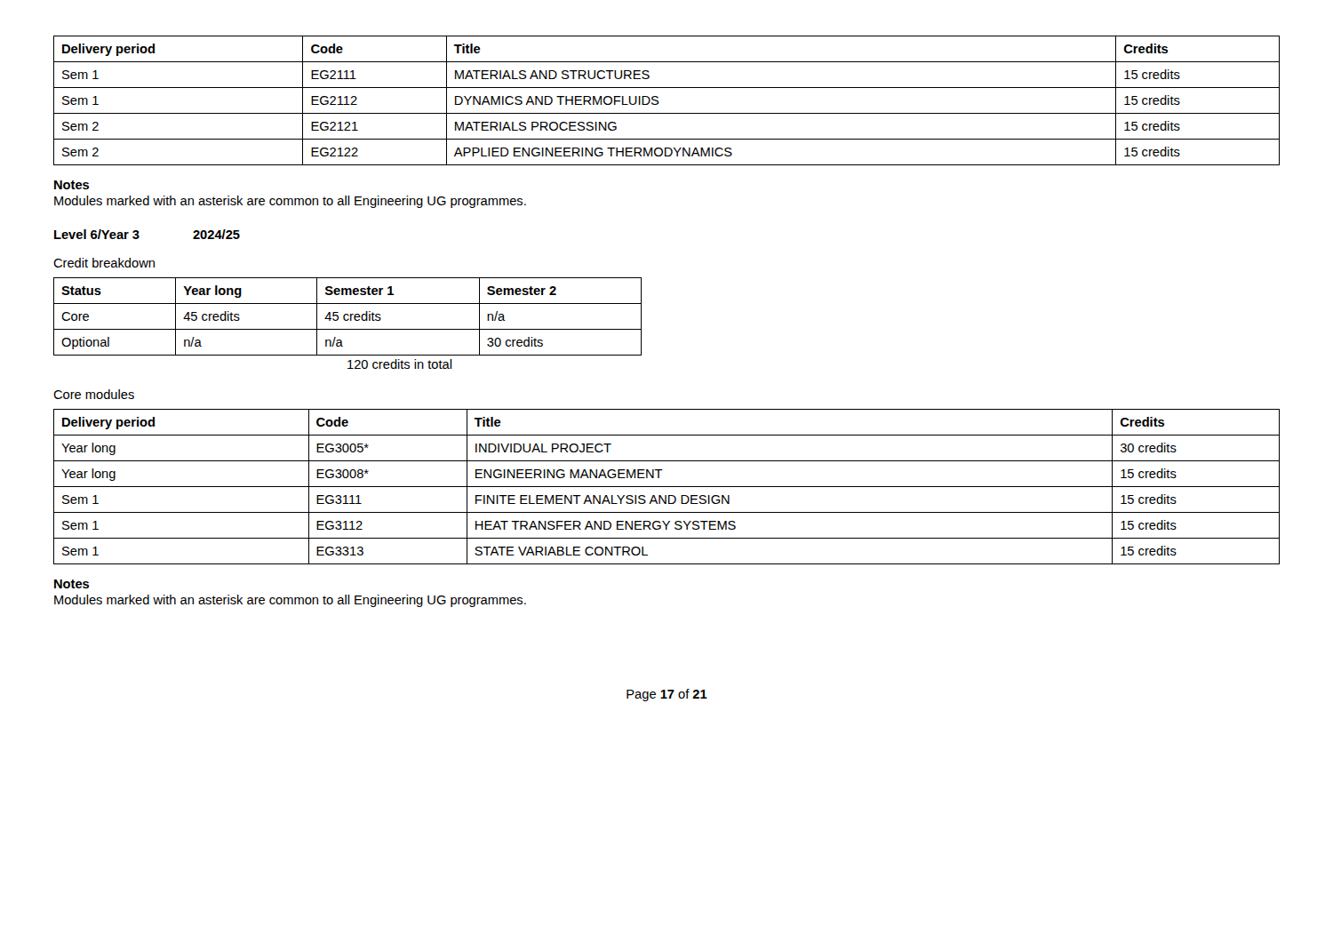| Delivery period | Code | Title | Credits |
| --- | --- | --- | --- |
| Sem 1 | EG2111 | MATERIALS AND STRUCTURES | 15 credits |
| Sem 1 | EG2112 | DYNAMICS AND THERMOFLUIDS | 15 credits |
| Sem 2 | EG2121 | MATERIALS PROCESSING | 15 credits |
| Sem 2 | EG2122 | APPLIED ENGINEERING THERMODYNAMICS | 15 credits |
Notes
Modules marked with an asterisk are common to all Engineering UG programmes.
Level 6/Year 32024/25
Credit breakdown
| Status | Year long | Semester 1 | Semester 2 |
| --- | --- | --- | --- |
| Core | 45 credits | 45 credits | n/a |
| Optional | n/a | n/a | 30 credits |
120 credits in total
Core modules
| Delivery period | Code | Title | Credits |
| --- | --- | --- | --- |
| Year long | EG3005* | INDIVIDUAL PROJECT | 30 credits |
| Year long | EG3008* | ENGINEERING MANAGEMENT | 15 credits |
| Sem 1 | EG3111 | FINITE ELEMENT ANALYSIS AND DESIGN | 15 credits |
| Sem 1 | EG3112 | HEAT TRANSFER AND ENERGY SYSTEMS | 15 credits |
| Sem 1 | EG3313 | STATE VARIABLE CONTROL | 15 credits |
Notes
Modules marked with an asterisk are common to all Engineering UG programmes.
Page 17 of 21